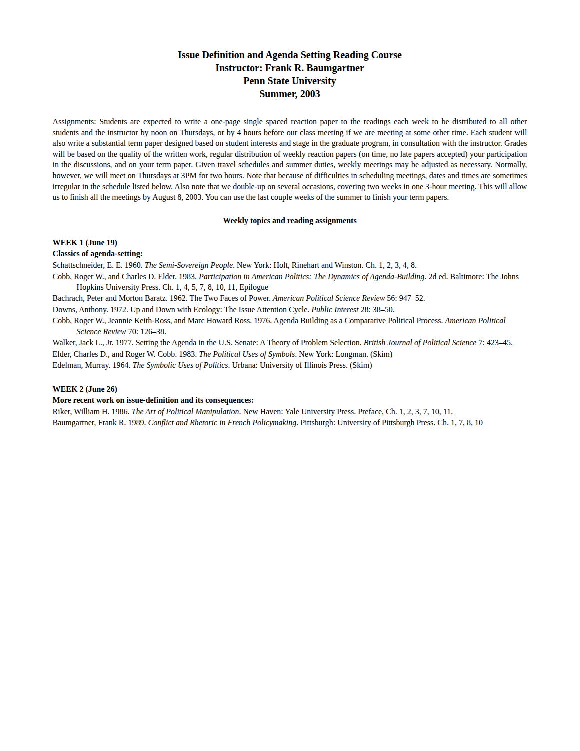Issue Definition and Agenda Setting Reading Course Instructor: Frank R. Baumgartner Penn State University Summer, 2003
Assignments: Students are expected to write a one-page single spaced reaction paper to the readings each week to be distributed to all other students and the instructor by noon on Thursdays, or by 4 hours before our class meeting if we are meeting at some other time. Each student will also write a substantial term paper designed based on student interests and stage in the graduate program, in consultation with the instructor. Grades will be based on the quality of the written work, regular distribution of weekly reaction papers (on time, no late papers accepted) your participation in the discussions, and on your term paper. Given travel schedules and summer duties, weekly meetings may be adjusted as necessary. Normally, however, we will meet on Thursdays at 3PM for two hours. Note that because of difficulties in scheduling meetings, dates and times are sometimes irregular in the schedule listed below. Also note that we double-up on several occasions, covering two weeks in one 3-hour meeting. This will allow us to finish all the meetings by August 8, 2003. You can use the last couple weeks of the summer to finish your term papers.
Weekly topics and reading assignments
WEEK 1 (June 19)
Classics of agenda-setting:
Schattschneider, E. E. 1960. The Semi-Sovereign People. New York: Holt, Rinehart and Winston. Ch. 1, 2, 3, 4, 8.
Cobb, Roger W., and Charles D. Elder. 1983. Participation in American Politics: The Dynamics of Agenda-Building. 2d ed. Baltimore: The Johns Hopkins University Press. Ch. 1, 4, 5, 7, 8, 10, 11, Epilogue
Bachrach, Peter and Morton Baratz. 1962. The Two Faces of Power. American Political Science Review 56: 947–52.
Downs, Anthony. 1972. Up and Down with Ecology: The Issue Attention Cycle. Public Interest 28: 38–50.
Cobb, Roger W., Jeannie Keith-Ross, and Marc Howard Ross. 1976. Agenda Building as a Comparative Political Process. American Political Science Review 70: 126–38.
Walker, Jack L., Jr. 1977. Setting the Agenda in the U.S. Senate: A Theory of Problem Selection. British Journal of Political Science 7: 423–45.
Elder, Charles D., and Roger W. Cobb. 1983. The Political Uses of Symbols. New York: Longman. (Skim)
Edelman, Murray. 1964. The Symbolic Uses of Politics. Urbana: University of Illinois Press. (Skim)
WEEK 2 (June 26)
More recent work on issue-definition and its consequences:
Riker, William H. 1986. The Art of Political Manipulation. New Haven: Yale University Press. Preface, Ch. 1, 2, 3, 7, 10, 11.
Baumgartner, Frank R. 1989. Conflict and Rhetoric in French Policymaking. Pittsburgh: University of Pittsburgh Press. Ch. 1, 7, 8, 10